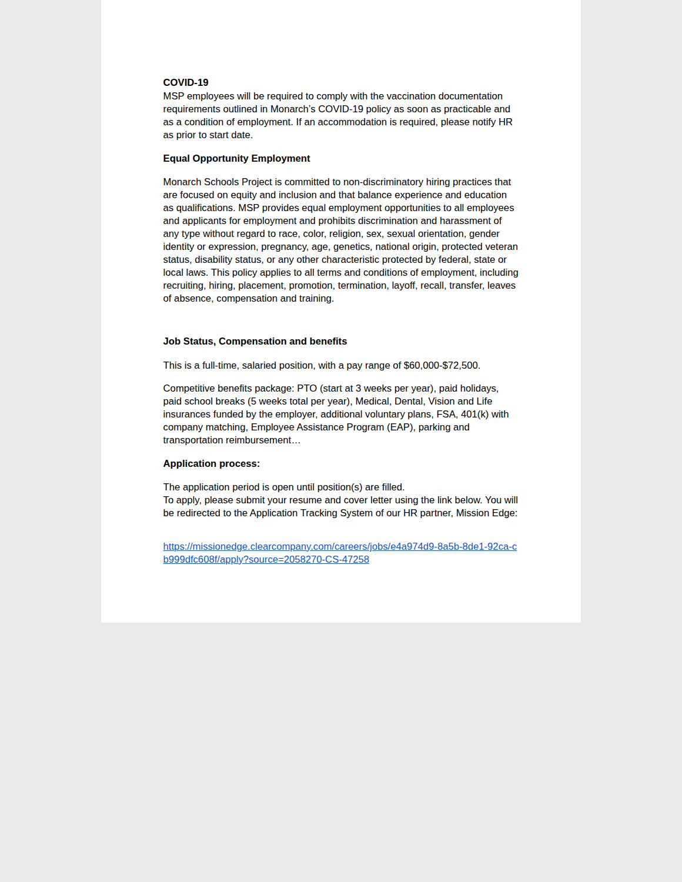COVID-19
MSP employees will be required to comply with the vaccination documentation requirements outlined in Monarch’s COVID-19 policy as soon as practicable and as a condition of employment. If an accommodation is required, please notify HR as prior to start date.
Equal Opportunity Employment
Monarch Schools Project is committed to non-discriminatory hiring practices that are focused on equity and inclusion and that balance experience and education as qualifications. MSP provides equal employment opportunities to all employees and applicants for employment and prohibits discrimination and harassment of any type without regard to race, color, religion, sex, sexual orientation, gender identity or expression, pregnancy, age, genetics, national origin, protected veteran status, disability status, or any other characteristic protected by federal, state or local laws. This policy applies to all terms and conditions of employment, including recruiting, hiring, placement, promotion, termination, layoff, recall, transfer, leaves of absence, compensation and training.
Job Status, Compensation and benefits
This is a full-time, salaried position, with a pay range of $60,000-$72,500.
Competitive benefits package: PTO (start at 3 weeks per year), paid holidays, paid school breaks (5 weeks total per year), Medical, Dental, Vision and Life insurances funded by the employer, additional voluntary plans, FSA, 401(k) with company matching, Employee Assistance Program (EAP), parking and transportation reimbursement…
Application process:
The application period is open until position(s) are filled.
To apply, please submit your resume and cover letter using the link below. You will be redirected to the Application Tracking System of our HR partner, Mission Edge:
https://missionedge.clearcompany.com/careers/jobs/e4a974d9-8a5b-8de1-92ca-cb999dfc608f/apply?source=2058270-CS-47258